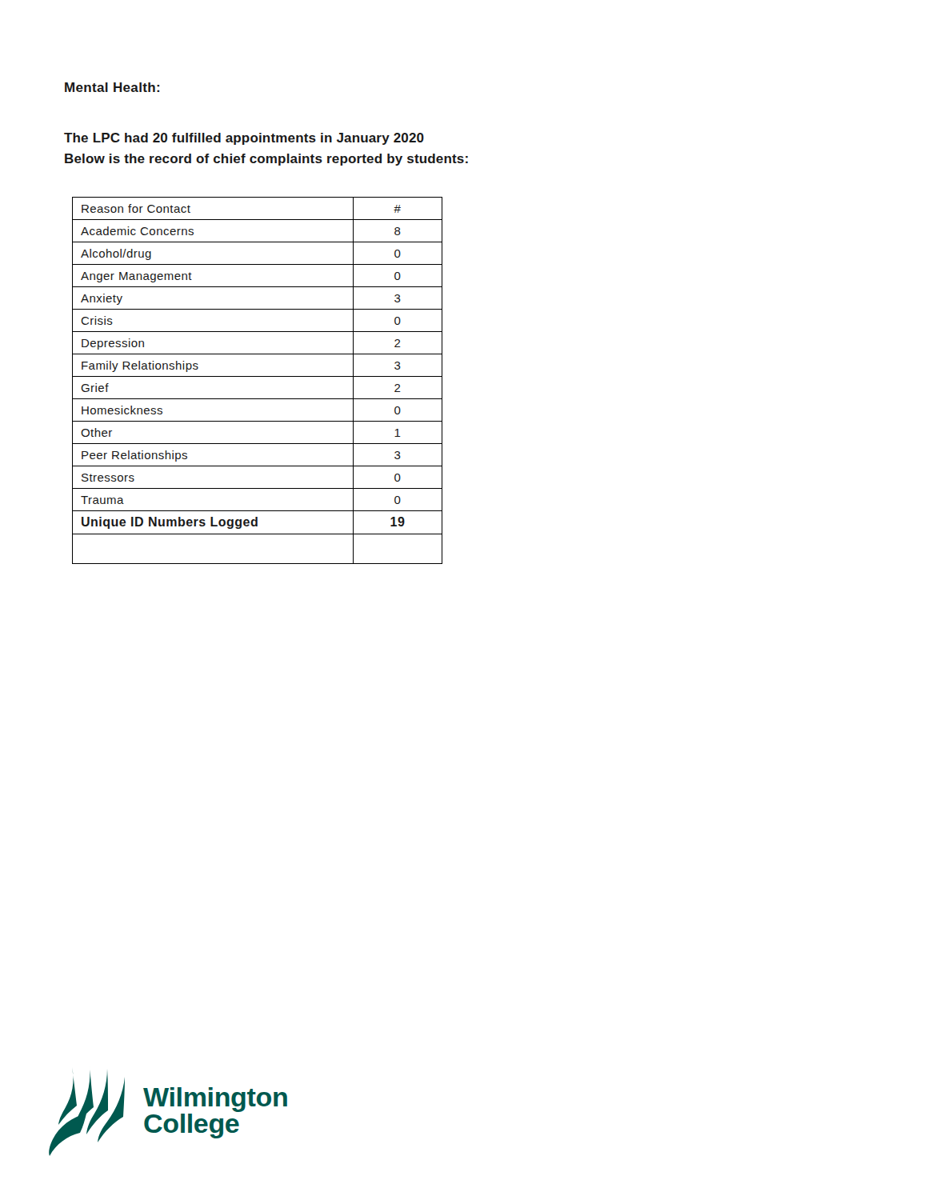Mental Health:
The LPC had 20 fulfilled appointments in January 2020
Below is the record of chief complaints reported by students:
| Reason for Contact | # |
| Academic Concerns | 8 |
| Alcohol/drug | 0 |
| Anger Management | 0 |
| Anxiety | 3 |
| Crisis | 0 |
| Depression | 2 |
| Family Relationships | 3 |
| Grief | 2 |
| Homesickness | 0 |
| Other | 1 |
| Peer Relationships | 3 |
| Stressors | 0 |
| Trauma | 0 |
| Unique ID Numbers Logged | 19 |
Wilmington
College